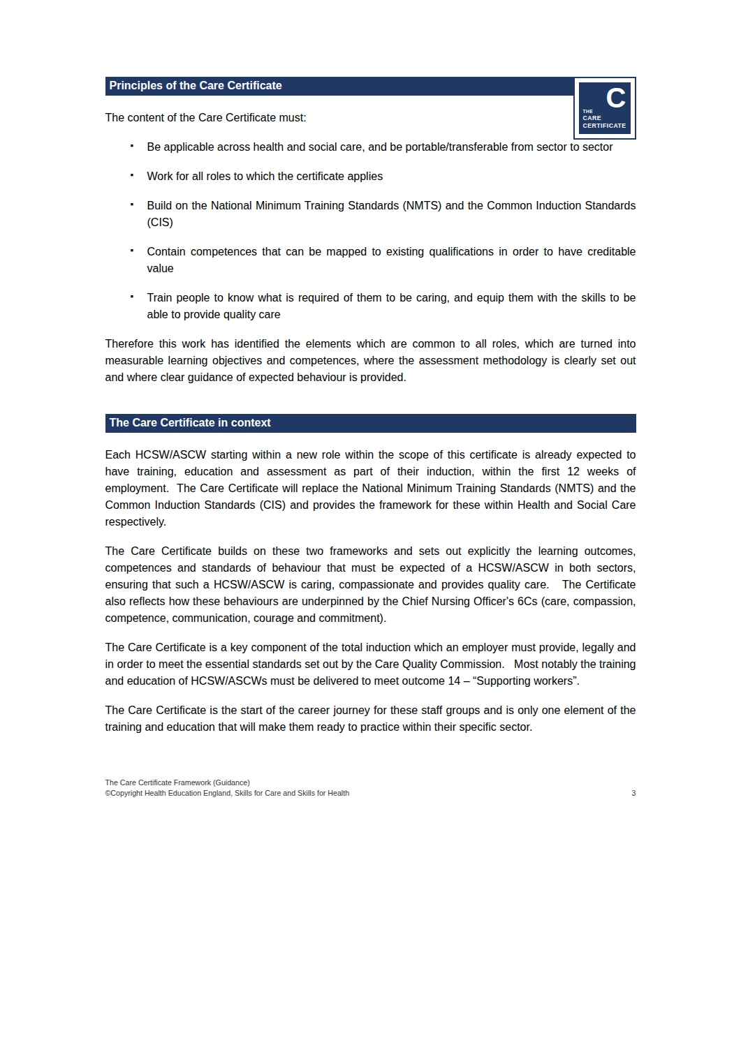C THECARE
CERTIFICATE
Principles of the Care Certificate
The content of the Care Certificate must:
Be applicable across health and social care, and be portable/transferable from sector to sector
Work for all roles to which the certificate applies
Build on the National Minimum Training Standards (NMTS) and the Common Induction Standards (CIS)
Contain competences that can be mapped to existing qualifications in order to have creditable value
Train people to know what is required of them to be caring, and equip them with the skills to be able to provide quality care
Therefore this work has identified the elements which are common to all roles, which are turned into measurable learning objectives and competences, where the assessment methodology is clearly set out and where clear guidance of expected behaviour is provided.
The Care Certificate in context
Each HCSW/ASCW starting within a new role within the scope of this certificate is already expected to have training, education and assessment as part of their induction, within the first 12 weeks of employment. The Care Certificate will replace the National Minimum Training Standards (NMTS) and the Common Induction Standards (CIS) and provides the framework for these within Health and Social Care respectively.
The Care Certificate builds on these two frameworks and sets out explicitly the learning outcomes, competences and standards of behaviour that must be expected of a HCSW/ASCW in both sectors, ensuring that such a HCSW/ASCW is caring, compassionate and provides quality care. The Certificate also reflects how these behaviours are underpinned by the Chief Nursing Officer's 6Cs (care, compassion, competence, communication, courage and commitment).
The Care Certificate is a key component of the total induction which an employer must provide, legally and in order to meet the essential standards set out by the Care Quality Commission. Most notably the training and education of HCSW/ASCWs must be delivered to meet outcome 14 – “Supporting workers”.
The Care Certificate is the start of the career journey for these staff groups and is only one element of the training and education that will make them ready to practice within their specific sector.
The Care Certificate Framework (Guidance)
©Copyright Health Education England, Skills for Care and Skills for Health 3